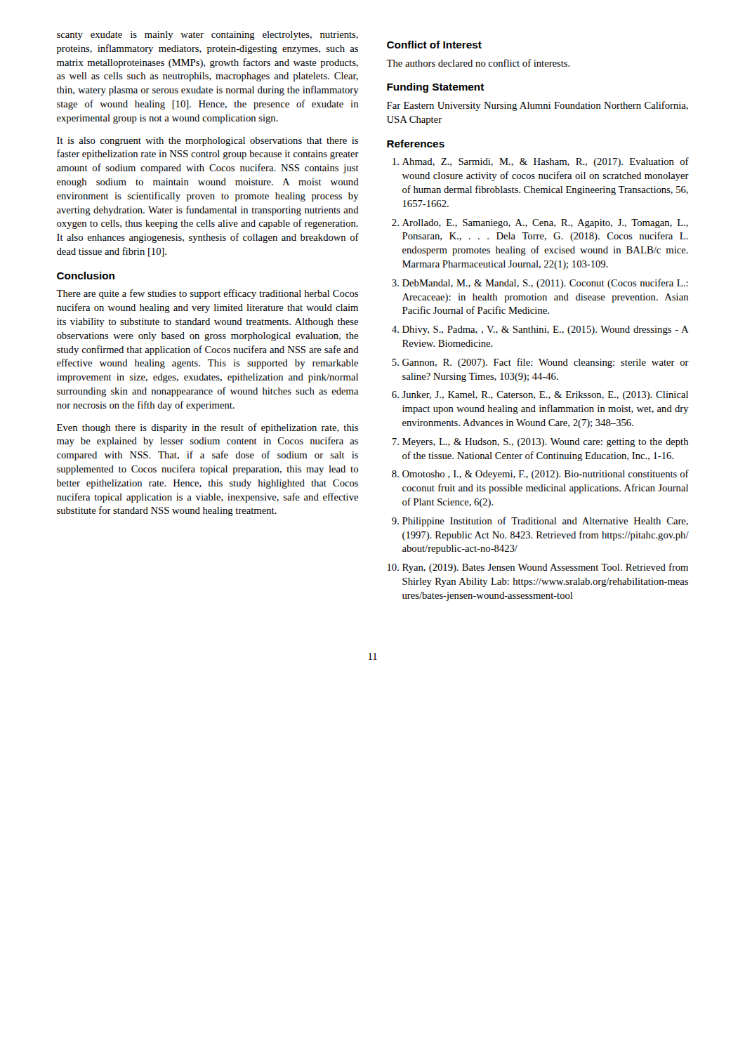scanty exudate is mainly water containing electrolytes, nutrients, proteins, inflammatory mediators, protein-digesting enzymes, such as matrix metalloproteinases (MMPs), growth factors and waste products, as well as cells such as neutrophils, macrophages and platelets. Clear, thin, watery plasma or serous exudate is normal during the inflammatory stage of wound healing [10]. Hence, the presence of exudate in experimental group is not a wound complication sign.
It is also congruent with the morphological observations that there is faster epithelization rate in NSS control group because it contains greater amount of sodium compared with Cocos nucifera. NSS contains just enough sodium to maintain wound moisture. A moist wound environment is scientifically proven to promote healing process by averting dehydration. Water is fundamental in transporting nutrients and oxygen to cells, thus keeping the cells alive and capable of regeneration. It also enhances angiogenesis, synthesis of collagen and breakdown of dead tissue and fibrin [10].
Conclusion
There are quite a few studies to support efficacy traditional herbal Cocos nucifera on wound healing and very limited literature that would claim its viability to substitute to standard wound treatments. Although these observations were only based on gross morphological evaluation, the study confirmed that application of Cocos nucifera and NSS are safe and effective wound healing agents. This is supported by remarkable improvement in size, edges, exudates, epithelization and pink/normal surrounding skin and nonappearance of wound hitches such as edema nor necrosis on the fifth day of experiment.
Even though there is disparity in the result of epithelization rate, this may be explained by lesser sodium content in Cocos nucifera as compared with NSS. That, if a safe dose of sodium or salt is supplemented to Cocos nucifera topical preparation, this may lead to better epithelization rate. Hence, this study highlighted that Cocos nucifera topical application is a viable, inexpensive, safe and effective substitute for standard NSS wound healing treatment.
Conflict of Interest
The authors declared no conflict of interests.
Funding Statement
Far Eastern University Nursing Alumni Foundation Northern California, USA Chapter
References
Ahmad, Z., Sarmidi, M., & Hasham, R., (2017). Evaluation of wound closure activity of cocos nucifera oil on scratched monolayer of human dermal fibroblasts. Chemical Engineering Transactions, 56, 1657-1662.
Arollado, E., Samaniego, A., Cena, R., Agapito, J., Tomagan, L., Ponsaran, K., . . . Dela Torre, G. (2018). Cocos nucifera L. endosperm promotes healing of excised wound in BALB/c mice. Marmara Pharmaceutical Journal, 22(1); 103-109.
DebMandal, M., & Mandal, S., (2011). Coconut (Cocos nucifera L.: Arecaceae): in health promotion and disease prevention. Asian Pacific Journal of Pacific Medicine.
Dhivy, S., Padma, , V., & Santhini, E., (2015). Wound dressings - A Review. Biomedicine.
Gannon, R. (2007). Fact file: Wound cleansing: sterile water or saline? Nursing Times, 103(9); 44-46.
Junker, J., Kamel, R., Caterson, E., & Eriksson, E., (2013). Clinical impact upon wound healing and inflammation in moist, wet, and dry environments. Advances in Wound Care, 2(7); 348–356.
Meyers, L., & Hudson, S., (2013). Wound care: getting to the depth of the tissue. National Center of Continuing Education, Inc., 1-16.
Omotosho , I., & Odeyemi, F., (2012). Bio-nutritional constituents of coconut fruit and its possible medicinal applications. African Journal of Plant Science, 6(2).
Philippine Institution of Traditional and Alternative Health Care, (1997). Republic Act No. 8423. Retrieved from https://pitahc.gov.ph/about/republic-act-no-8423/
Ryan, (2019). Bates Jensen Wound Assessment Tool. Retrieved from Shirley Ryan Ability Lab: https://www.sralab.org/rehabilitation-measures/bates-jensen-wound-assessment-tool
11